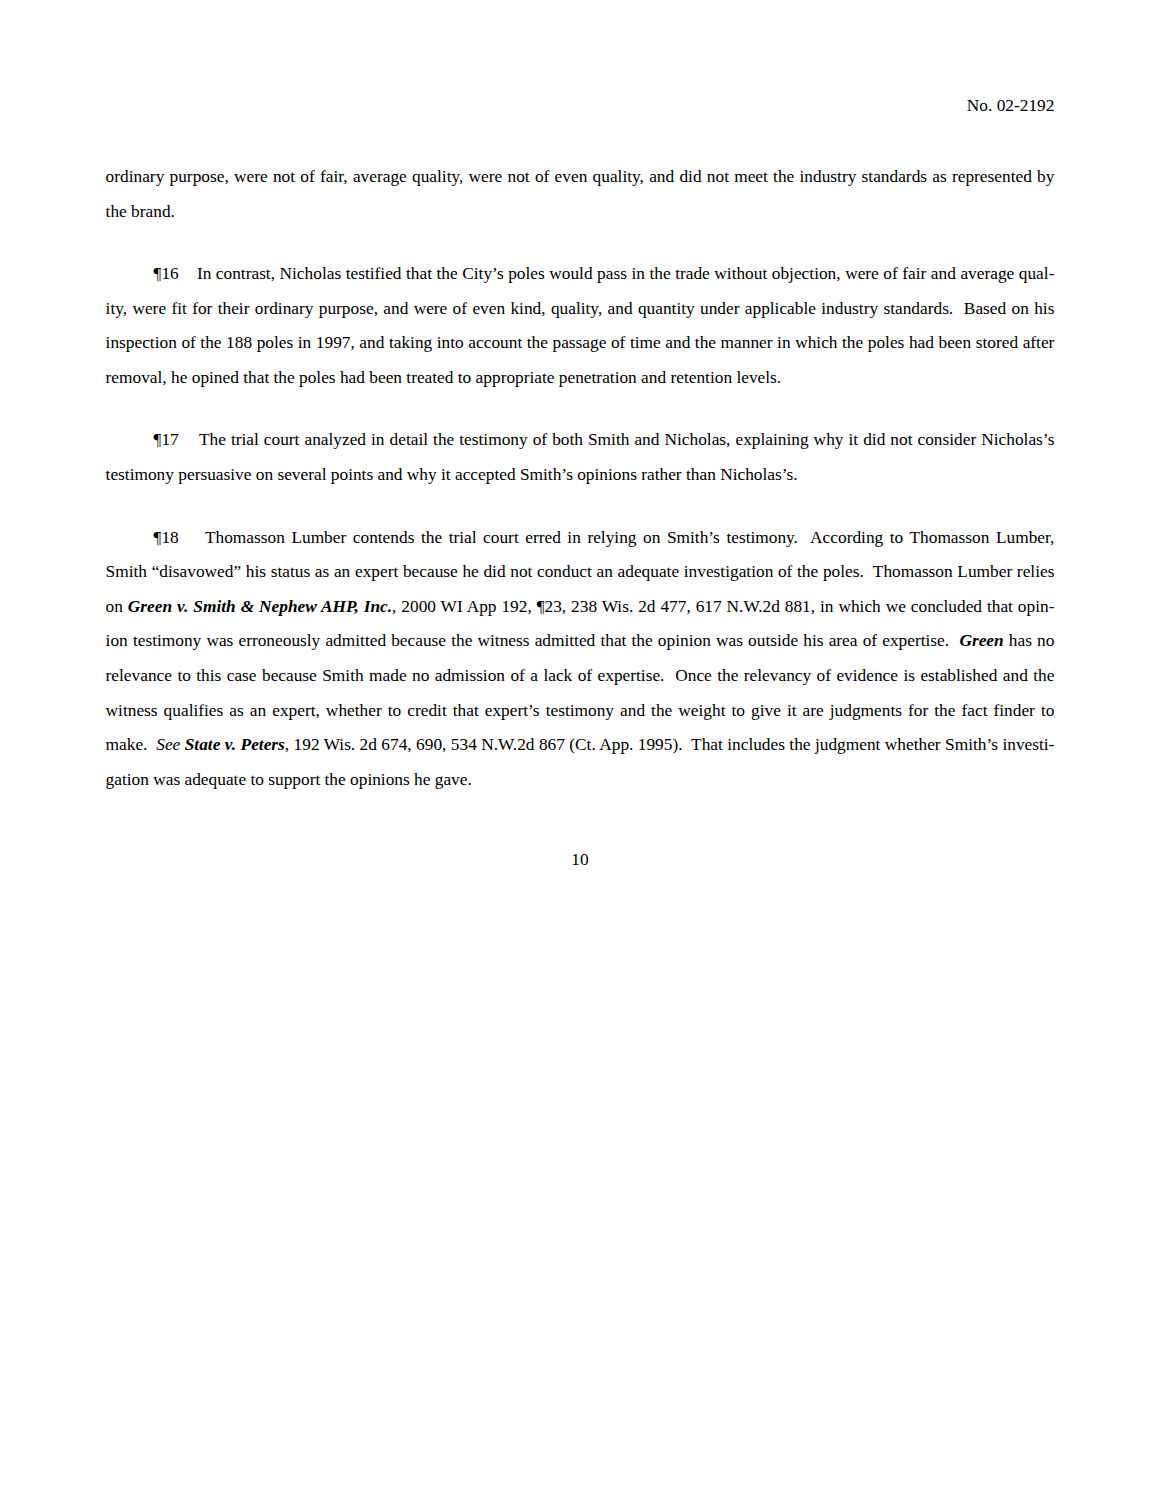No. 02-2192
ordinary purpose, were not of fair, average quality, were not of even quality, and did not meet the industry standards as represented by the brand.
¶16 In contrast, Nicholas testified that the City’s poles would pass in the trade without objection, were of fair and average quality, were fit for their ordinary purpose, and were of even kind, quality, and quantity under applicable industry standards. Based on his inspection of the 188 poles in 1997, and taking into account the passage of time and the manner in which the poles had been stored after removal, he opined that the poles had been treated to appropriate penetration and retention levels.
¶17 The trial court analyzed in detail the testimony of both Smith and Nicholas, explaining why it did not consider Nicholas’s testimony persuasive on several points and why it accepted Smith’s opinions rather than Nicholas’s.
¶18 Thomasson Lumber contends the trial court erred in relying on Smith’s testimony. According to Thomasson Lumber, Smith “disavowed” his status as an expert because he did not conduct an adequate investigation of the poles. Thomasson Lumber relies on Green v. Smith & Nephew AHP, Inc., 2000 WI App 192, ¶23, 238 Wis. 2d 477, 617 N.W.2d 881, in which we concluded that opinion testimony was erroneously admitted because the witness admitted that the opinion was outside his area of expertise. Green has no relevance to this case because Smith made no admission of a lack of expertise. Once the relevancy of evidence is established and the witness qualifies as an expert, whether to credit that expert’s testimony and the weight to give it are judgments for the fact finder to make. See State v. Peters, 192 Wis. 2d 674, 690, 534 N.W.2d 867 (Ct. App. 1995). That includes the judgment whether Smith’s investigation was adequate to support the opinions he gave.
10